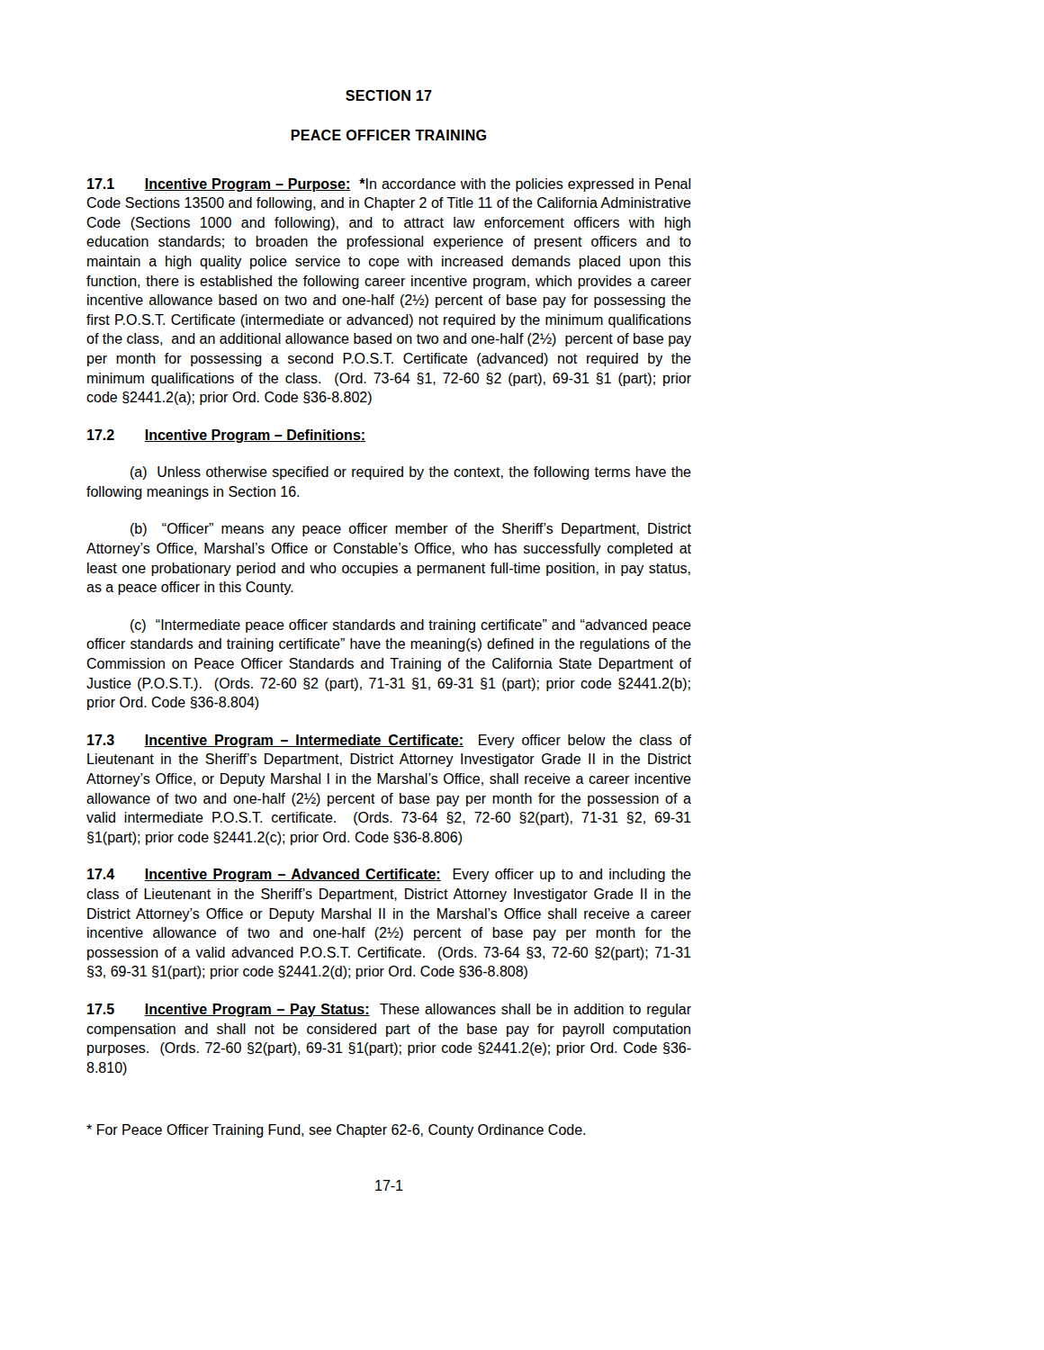SECTION 17
PEACE OFFICER TRAINING
17.1 Incentive Program – Purpose: *In accordance with the policies expressed in Penal Code Sections 13500 and following, and in Chapter 2 of Title 11 of the California Administrative Code (Sections 1000 and following), and to attract law enforcement officers with high education standards; to broaden the professional experience of present officers and to maintain a high quality police service to cope with increased demands placed upon this function, there is established the following career incentive program, which provides a career incentive allowance based on two and one-half (2½) percent of base pay for possessing the first P.O.S.T. Certificate (intermediate or advanced) not required by the minimum qualifications of the class, and an additional allowance based on two and one-half (2½) percent of base pay per month for possessing a second P.O.S.T. Certificate (advanced) not required by the minimum qualifications of the class. (Ord. 73-64 §1, 72-60 §2 (part), 69-31 §1 (part); prior code §2441.2(a); prior Ord. Code §36-8.802)
17.2 Incentive Program – Definitions:
(a) Unless otherwise specified or required by the context, the following terms have the following meanings in Section 16.
(b) “Officer” means any peace officer member of the Sheriff’s Department, District Attorney’s Office, Marshal’s Office or Constable’s Office, who has successfully completed at least one probationary period and who occupies a permanent full-time position, in pay status, as a peace officer in this County.
(c) “Intermediate peace officer standards and training certificate” and “advanced peace officer standards and training certificate” have the meaning(s) defined in the regulations of the Commission on Peace Officer Standards and Training of the California State Department of Justice (P.O.S.T.). (Ords. 72-60 §2 (part), 71-31 §1, 69-31 §1 (part); prior code §2441.2(b); prior Ord. Code §36-8.804)
17.3 Incentive Program – Intermediate Certificate: Every officer below the class of Lieutenant in the Sheriff’s Department, District Attorney Investigator Grade II in the District Attorney’s Office, or Deputy Marshal I in the Marshal’s Office, shall receive a career incentive allowance of two and one-half (2½) percent of base pay per month for the possession of a valid intermediate P.O.S.T. certificate. (Ords. 73-64 §2, 72-60 §2(part), 71-31 §2, 69-31 §1(part); prior code §2441.2(c); prior Ord. Code §36-8.806)
17.4 Incentive Program – Advanced Certificate: Every officer up to and including the class of Lieutenant in the Sheriff’s Department, District Attorney Investigator Grade II in the District Attorney’s Office or Deputy Marshal II in the Marshal’s Office shall receive a career incentive allowance of two and one-half (2½) percent of base pay per month for the possession of a valid advanced P.O.S.T. Certificate. (Ords. 73-64 §3, 72-60 §2(part); 71-31 §3, 69-31 §1(part); prior code §2441.2(d); prior Ord. Code §36-8.808)
17.5 Incentive Program – Pay Status: These allowances shall be in addition to regular compensation and shall not be considered part of the base pay for payroll computation purposes. (Ords. 72-60 §2(part), 69-31 §1(part); prior code §2441.2(e); prior Ord. Code §36-8.810)
* For Peace Officer Training Fund, see Chapter 62-6, County Ordinance Code.
17-1